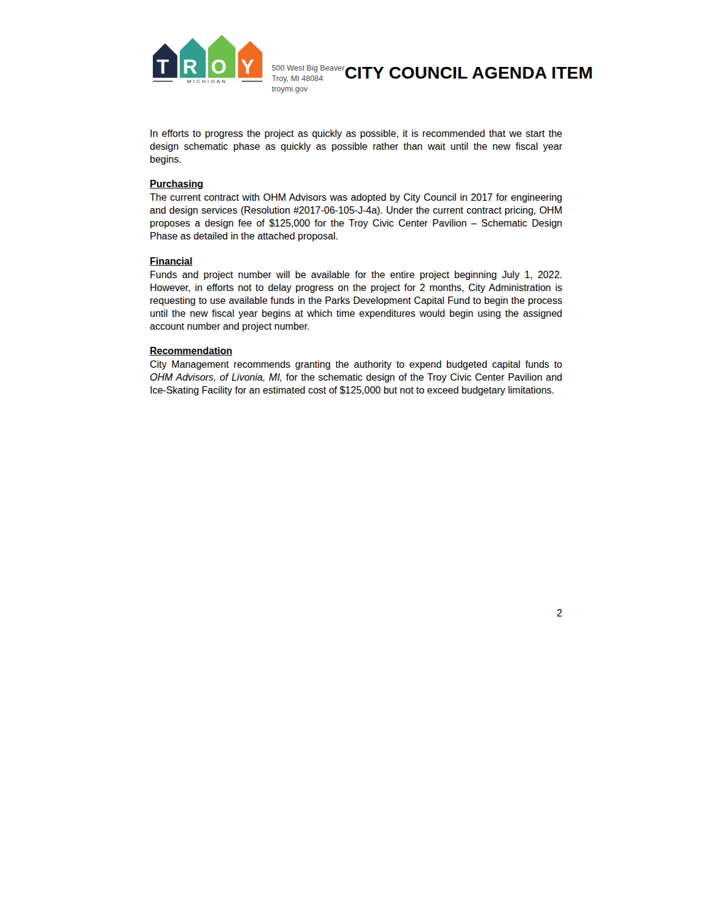T R O Y MICHIGAN
500 West Big Beaver
Troy, MI 48084
troymi.gov
CITY COUNCIL AGENDA ITEM
In efforts to progress the project as quickly as possible, it is recommended that we start the design schematic phase as quickly as possible rather than wait until the new fiscal year begins.
Purchasing
The current contract with OHM Advisors was adopted by City Council in 2017 for engineering and design services (Resolution #2017-06-105-J-4a). Under the current contract pricing, OHM proposes a design fee of $125,000 for the Troy Civic Center Pavilion – Schematic Design Phase as detailed in the attached proposal.
Financial
Funds and project number will be available for the entire project beginning July 1, 2022. However, in efforts not to delay progress on the project for 2 months, City Administration is requesting to use available funds in the Parks Development Capital Fund to begin the process until the new fiscal year begins at which time expenditures would begin using the assigned account number and project number.
Recommendation
City Management recommends granting the authority to expend budgeted capital funds to OHM Advisors, of Livonia, MI, for the schematic design of the Troy Civic Center Pavilion and Ice-Skating Facility for an estimated cost of $125,000 but not to exceed budgetary limitations.
2